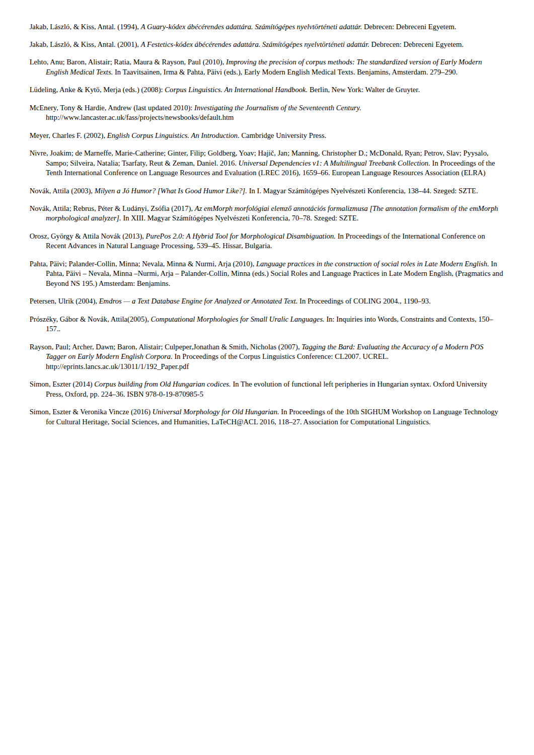Jakab, László, & Kiss, Antal. (1994), A Guary-kódex ábécérendes adattára. Számítógépes nyelvtörténeti adattár. Debrecen: Debreceni Egyetem.
Jakab, László, & Kiss, Antal. (2001), A Festetics-kódex ábécérendes adattára. Számítógépes nyelvtörténeti adattár. Debrecen: Debreceni Egyetem.
Lehto, Anu; Baron, Alistair; Ratia, Maura & Rayson, Paul (2010), Improving the precision of corpus methods: The standardized version of Early Modern English Medical Texts. In Taavitsainen, Irma & Pahta, Päivi (eds.), Early Modern English Medical Texts. Benjamins, Amsterdam. 279–290.
Lüdeling, Anke & Kytö, Merja (eds.) (2008): Corpus Linguistics. An International Handbook. Berlin, New York: Walter de Gruyter.
McEnery, Tony & Hardie, Andrew (last updated 2010): Investigating the Journalism of the Seventeenth Century. http://www.lancaster.ac.uk/fass/projects/newsbooks/default.htm
Meyer, Charles F. (2002), English Corpus Linguistics. An Introduction. Cambridge University Press.
Nivre, Joakim; de Marneffe, Marie-Catherine; Ginter, Filip; Goldberg, Yoav; Hajič, Jan; Manning, Christopher D.; McDonald, Ryan; Petrov, Slav; Pyysalo, Sampo; Silveira, Natalia; Tsarfaty, Reut & Zeman, Daniel. 2016. Universal Dependencies v1: A Multilingual Treebank Collection. In Proceedings of the Tenth International Conference on Language Resources and Evaluation (LREC 2016), 1659–66. European Language Resources Association (ELRA)
Novák, Attila (2003), Milyen a Jó Humor? [What Is Good Humor Like?]. In I. Magyar Számítógépes Nyelvészeti Konferencia, 138–44. Szeged: SZTE.
Novák, Attila; Rebrus, Péter & Ludányi, Zsófia (2017), Az emMorph morfológiai elemző annotációs formalizmusa [The annotation formalism of the emMorph morphological analyzer]. In XIII. Magyar Számítógépes Nyelvészeti Konferencia, 70–78. Szeged: SZTE.
Orosz, György & Attila Novák (2013), PurePos 2.0: A Hybrid Tool for Morphological Disambiguation. In Proceedings of the International Conference on Recent Advances in Natural Language Processing, 539–45. Hissar, Bulgaria.
Pahta, Päivi; Palander-Collin, Minna; Nevala, Minna & Nurmi, Arja (2010), Language practices in the construction of social roles in Late Modern English. In Pahta, Päivi – Nevala, Minna –Nurmi, Arja – Palander-Collin, Minna (eds.) Social Roles and Language Practices in Late Modern English, (Pragmatics and Beyond NS 195.) Amsterdam: Benjamins.
Petersen, Ulrik (2004), Emdros — a Text Database Engine for Analyzed or Annotated Text. In Proceedings of COLING 2004., 1190–93.
Prószéky, Gábor & Novák, Attila(2005), Computational Morphologies for Small Uralic Languages. In: Inquiries into Words, Constraints and Contexts, 150–157..
Rayson, Paul; Archer, Dawn; Baron, Alistair; Culpeper,Jonathan & Smith, Nicholas (2007), Tagging the Bard: Evaluating the Accuracy of a Modern POS Tagger on Early Modern English Corpora. In Proceedings of the Corpus Linguistics Conference: CL2007. UCREL. http://eprints.lancs.ac.uk/13011/1/192_Paper.pdf
Simon, Eszter (2014) Corpus building from Old Hungarian codices. In The evolution of functional left peripheries in Hungarian syntax. Oxford University Press, Oxford, pp. 224–36. ISBN 978-0-19-870985-5
Simon, Eszter & Veronika Vincze (2016) Universal Morphology for Old Hungarian. In Proceedings of the 10th SIGHUM Workshop on Language Technology for Cultural Heritage, Social Sciences, and Humanities, LaTeCH@ACL 2016, 118–27. Association for Computational Linguistics.